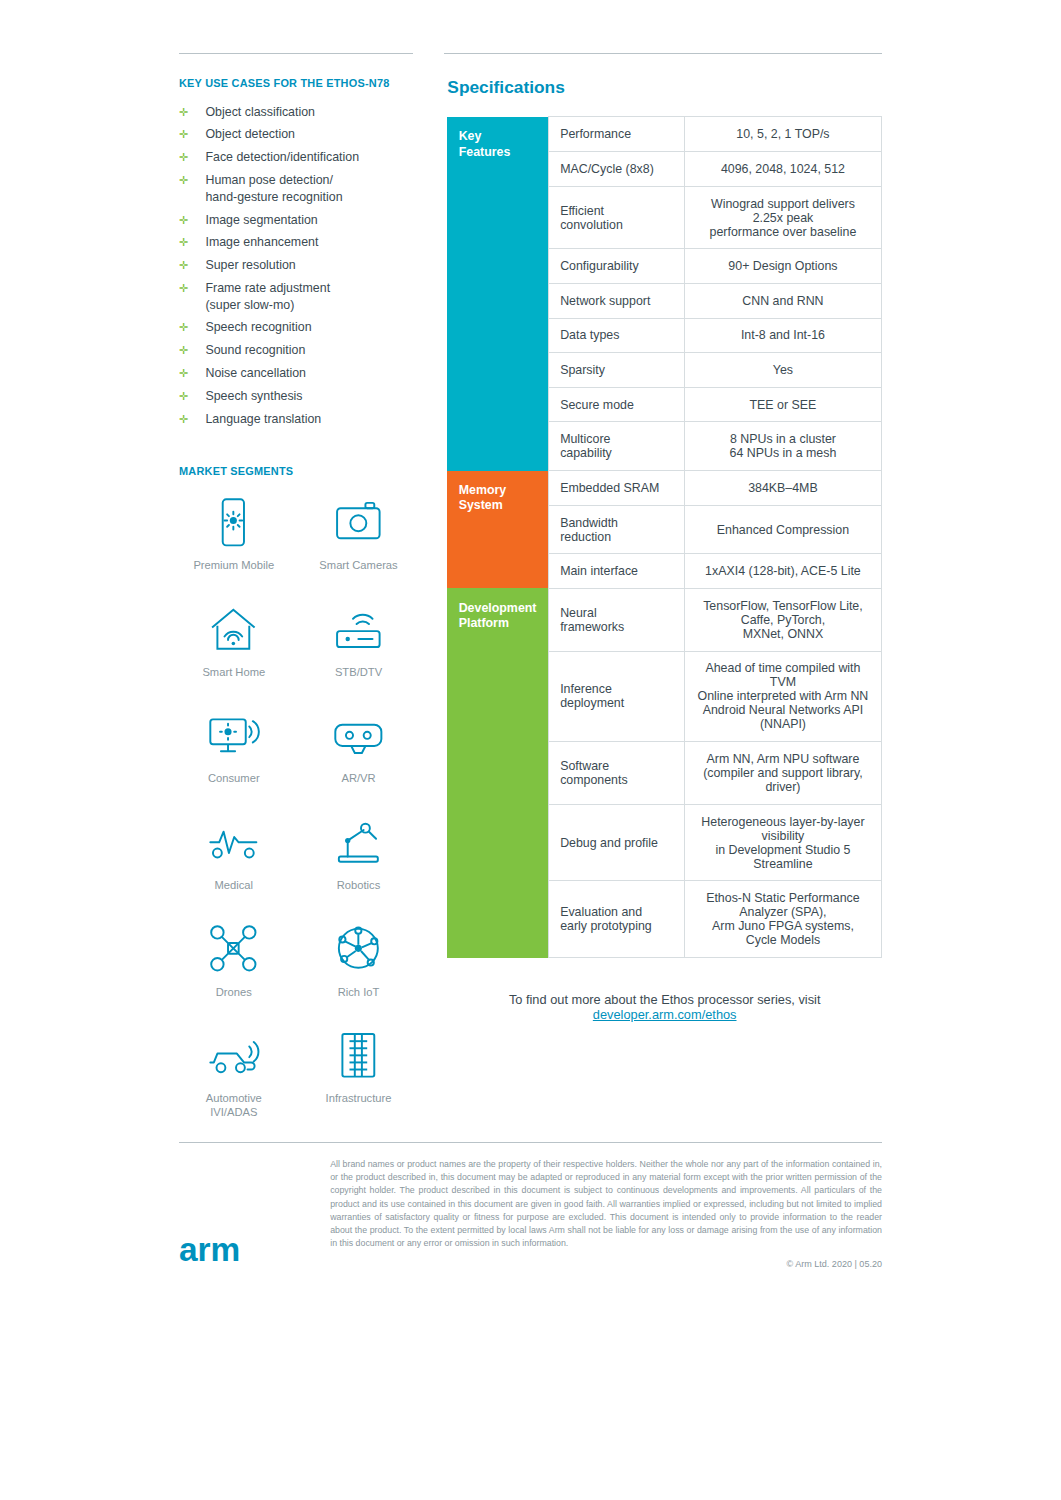Key use cases for the Ethos-N78
Object classification
Object detection
Face detection/identification
Human pose detection/hand-gesture recognition
Image segmentation
Image enhancement
Super resolution
Frame rate adjustment(super slow-mo)
Speech recognition
Sound recognition
Noise cancellation
Speech synthesis
Language translation
Market segments
Premium Mobile
Smart Cameras
Smart Home
STB/DTV
Consumer
AR/VR
Medical
Robotics
Drones
Rich IoT
Automotive
IVI/ADAS
Infrastructure
Specifications
| Key Features | Performance | 10, 5, 2, 1 TOP/s |
| MAC/Cycle (8x8) | 4096, 2048, 1024, 512 |
| Efficient convolution | Winograd support delivers 2.25x peak performance over baseline |
| Configurability | 90+ Design Options |
| Network support | CNN and RNN |
| Data types | Int-8 and Int-16 |
| Sparsity | Yes |
| Secure mode | TEE or SEE |
| Multicore capability | 8 NPUs in a cluster 64 NPUs in a mesh |
| Memory System | Embedded SRAM | 384KB–4MB |
| Bandwidth reduction | Enhanced Compression |
| Main interface | 1xAXI4 (128-bit), ACE-5 Lite |
| Development Platform | Neural frameworks | TensorFlow, TensorFlow Lite, Caffe, PyTorch, MXNet, ONNX |
| Inference deployment | Ahead of time compiled with TVM Online interpreted with Arm NN Android Neural Networks API (NNAPI) |
| Software components | Arm NN, Arm NPU software (compiler and support library, driver) |
| Debug and profile | Heterogeneous layer-by-layer visibility in Development Studio 5 Streamline |
| Evaluation and early prototyping | Ethos-N Static Performance Analyzer (SPA), Arm Juno FPGA systems, Cycle Models |
To find out more about the Ethos processor series, visit developer.arm.com/ethos
arm
All brand names or product names are the property of their respective holders. Neither the whole nor any part of the information contained in, or the product described in, this document may be adapted or reproduced in any material form except with the prior written permission of the copyright holder. The product described in this document is subject to continuous developments and improvements. All particulars of the product and its use contained in this document are given in good faith. All warranties implied or expressed, including but not limited to implied warranties of satisfactory quality or fitness for purpose are excluded. This document is intended only to provide information to the reader about the product. To the extent permitted by local laws Arm shall not be liable for any loss or damage arising from the use of any information in this document or any error or omission in such information.
© Arm Ltd. 2020 | 05.20